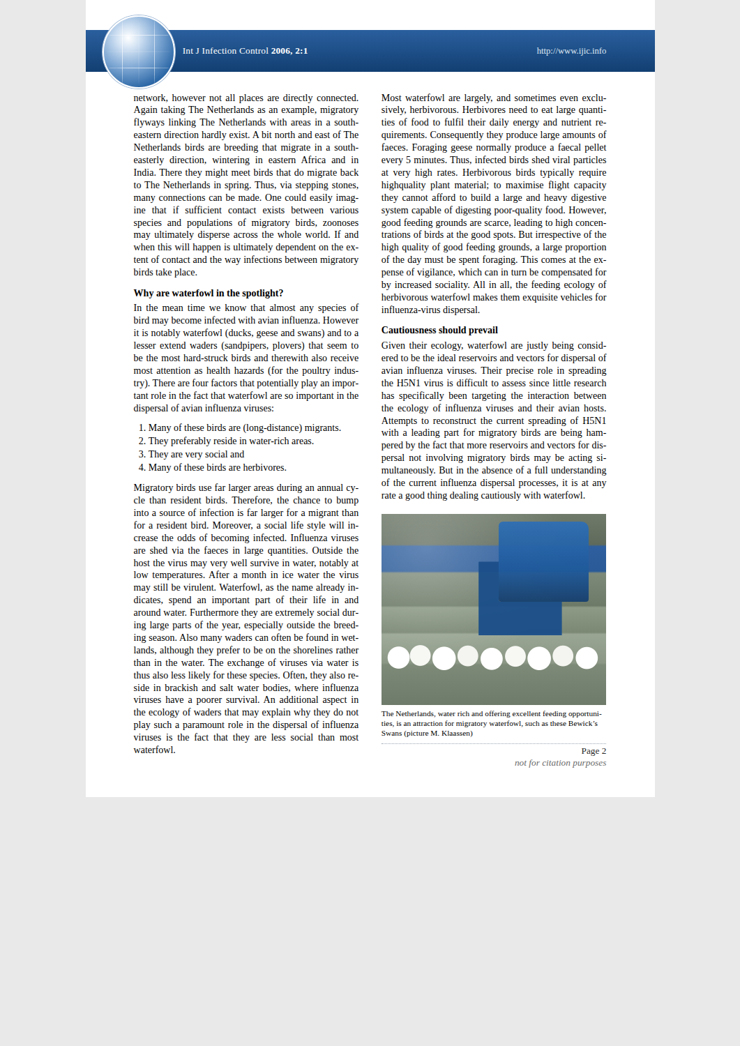Int J Infection Control 2006, 2:1
http://www.ijic.info
network, however not all places are directly connected. Again taking The Netherlands as an example, migratory flyways linking The Netherlands with areas in a south-eastern direction hardly exist. A bit north and east of The Netherlands birds are breeding that migrate in a south-easterly direction, wintering in eastern Africa and in India. There they might meet birds that do migrate back to The Netherlands in spring. Thus, via stepping stones, many connections can be made. One could easily imagine that if sufficient contact exists between various species and populations of migratory birds, zoonoses may ultimately disperse across the whole world. If and when this will happen is ultimately dependent on the extent of contact and the way infections between migratory birds take place.
Why are waterfowl in the spotlight?
In the mean time we know that almost any species of bird may become infected with avian influenza. However it is notably waterfowl (ducks, geese and swans) and to a lesser extend waders (sandpipers, plovers) that seem to be the most hard-struck birds and therewith also receive most attention as health hazards (for the poultry industry). There are four factors that potentially play an important role in the fact that waterfowl are so important in the dispersal of avian influenza viruses:
Many of these birds are (long-distance) migrants.
They preferably reside in water-rich areas.
They are very social and
Many of these birds are herbivores.
Migratory birds use far larger areas during an annual cycle than resident birds. Therefore, the chance to bump into a source of infection is far larger for a migrant than for a resident bird. Moreover, a social life style will increase the odds of becoming infected. Influenza viruses are shed via the faeces in large quantities. Outside the host the virus may very well survive in water, notably at low temperatures. After a month in ice water the virus may still be virulent. Waterfowl, as the name already indicates, spend an important part of their life in and around water. Furthermore they are extremely social during large parts of the year, especially outside the breeding season. Also many waders can often be found in wetlands, although they prefer to be on the shorelines rather than in the water. The exchange of viruses via water is thus also less likely for these species. Often, they also reside in brackish and salt water bodies, where influenza viruses have a poorer survival. An additional aspect in the ecology of waders that may explain why they do not play such a paramount role in the dispersal of influenza viruses is the fact that they are less social than most waterfowl.
Most waterfowl are largely, and sometimes even exclusively, herbivorous. Herbivores need to eat large quantities of food to fulfil their daily energy and nutrient requirements. Consequently they produce large amounts of faeces. Foraging geese normally produce a faecal pellet every 5 minutes. Thus, infected birds shed viral particles at very high rates. Herbivorous birds typically require highquality plant material; to maximise flight capacity they cannot afford to build a large and heavy digestive system capable of digesting poor-quality food. However, good feeding grounds are scarce, leading to high concentrations of birds at the good spots. But irrespective of the high quality of good feeding grounds, a large proportion of the day must be spent foraging. This comes at the expense of vigilance, which can in turn be compensated for by increased sociality. All in all, the feeding ecology of herbivorous waterfowl makes them exquisite vehicles for influenza-virus dispersal.
Cautiousness should prevail
Given their ecology, waterfowl are justly being considered to be the ideal reservoirs and vectors for dispersal of avian influenza viruses. Their precise role in spreading the H5N1 virus is difficult to assess since little research has specifically been targeting the interaction between the ecology of influenza viruses and their avian hosts. Attempts to reconstruct the current spreading of H5N1 with a leading part for migratory birds are being hampered by the fact that more reservoirs and vectors for dispersal not involving migratory birds may be acting simultaneously. But in the absence of a full understanding of the current influenza dispersal processes, it is at any rate a good thing dealing cautiously with waterfowl.
The Netherlands, water rich and offering excellent feeding opportunities, is an attraction for migratory waterfowl, such as these Bewick’s Swans (picture M. Klaassen)
Page 2
not for citation purposes